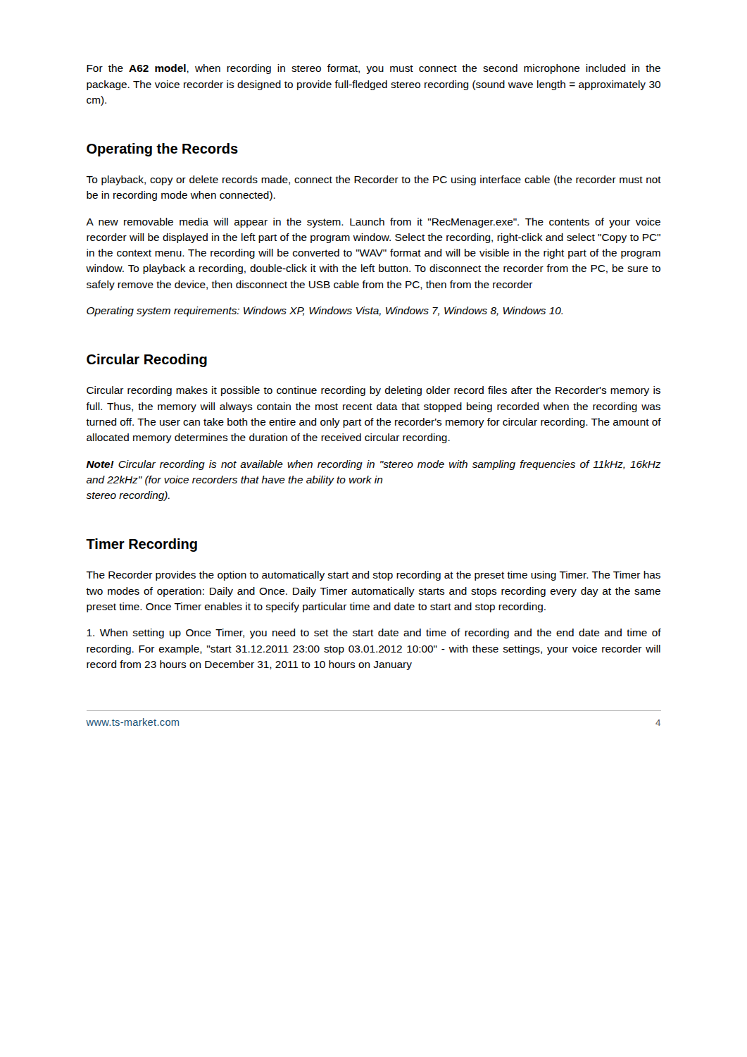For the A62 model, when recording in stereo format, you must connect the second microphone included in the package. The voice recorder is designed to provide full-fledged stereo recording (sound wave length = approximately 30 cm).
Operating the Records
To playback, copy or delete records made, connect the Recorder to the PC using interface cable (the recorder must not be in recording mode when connected).
A new removable media will appear in the system. Launch from it "RecMenager.exe". The contents of your voice recorder will be displayed in the left part of the program window. Select the recording, right-click and select "Copy to PC" in the context menu. The recording will be converted to "WAV" format and will be visible in the right part of the program window. To playback a recording, double-click it with the left button. To disconnect the recorder from the PC, be sure to safely remove the device, then disconnect the USB cable from the PC, then from the recorder
Operating system requirements: Windows XP, Windows Vista, Windows 7, Windows 8, Windows 10.
Circular Recoding
Circular recording makes it possible to continue recording by deleting older record files after the Recorder's memory is full. Thus, the memory will always contain the most recent data that stopped being recorded when the recording was turned off. The user can take both the entire and only part of the recorder's memory for circular recording. The amount of allocated memory determines the duration of the received circular recording.
Note! Circular recording is not available when recording in "stereo mode with sampling frequencies of 11kHz, 16kHz and 22kHz" (for voice recorders that have the ability to work in
stereo recording).
Timer Recording
The Recorder provides the option to automatically start and stop recording at the preset time using Timer. The Timer has two modes of operation: Daily and Once. Daily Timer automatically starts and stops recording every day at the same preset time. Once Timer enables it to specify particular time and date to start and stop recording.
1. When setting up Once Timer, you need to set the start date and time of recording and the end date and time of recording. For example, "start 31.12.2011 23:00 stop 03.01.2012 10:00" - with these settings, your voice recorder will record from 23 hours on December 31, 2011 to 10 hours on January
www.ts-market.com 4